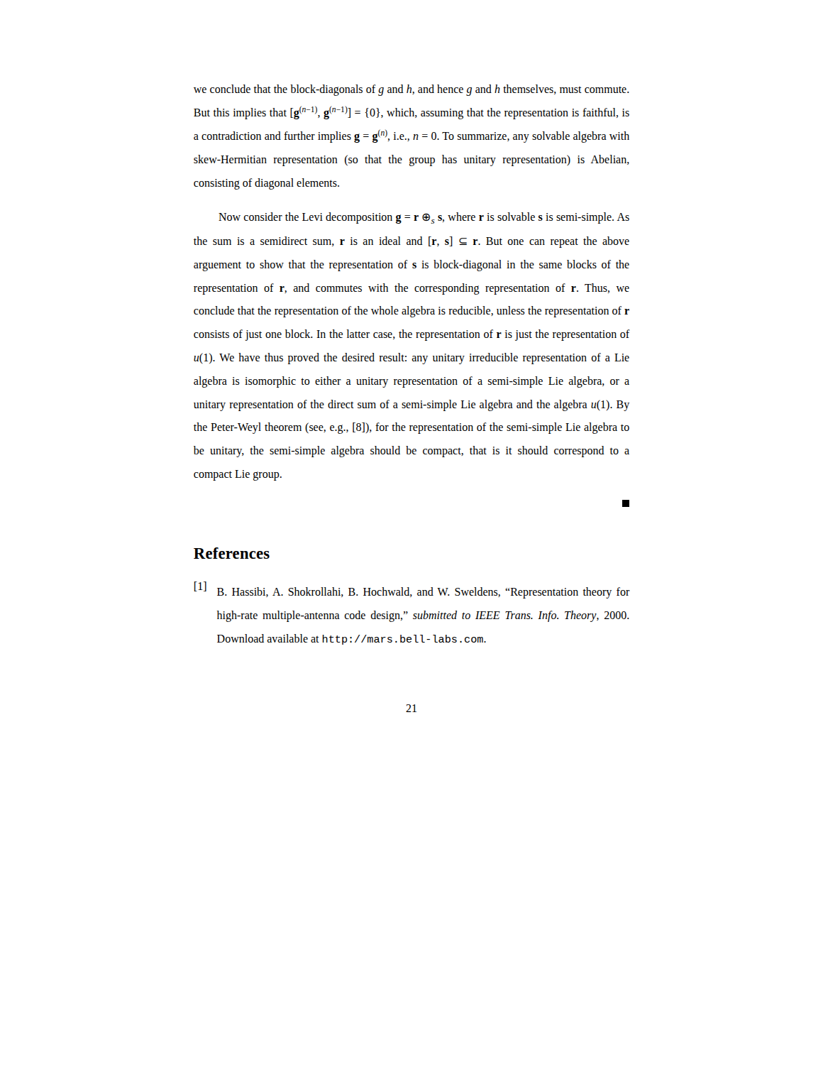we conclude that the block-diagonals of g and h, and hence g and h themselves, must commute. But this implies that [g(n−1), g(n−1)] = {0}, which, assuming that the representation is faithful, is a contradiction and further implies g = g(n), i.e., n = 0. To summarize, any solvable algebra with skew-Hermitian representation (so that the group has unitary representation) is Abelian, consisting of diagonal elements.
Now consider the Levi decomposition g = r ⊕s s, where r is solvable s is semi-simple. As the sum is a semidirect sum, r is an ideal and [r, s] ⊆ r. But one can repeat the above arguement to show that the representation of s is block-diagonal in the same blocks of the representation of r, and commutes with the corresponding representation of r. Thus, we conclude that the representation of the whole algebra is reducible, unless the representation of r consists of just one block. In the latter case, the representation of r is just the representation of u(1). We have thus proved the desired result: any unitary irreducible representation of a Lie algebra is isomorphic to either a unitary representation of a semi-simple Lie algebra, or a unitary representation of the direct sum of a semi-simple Lie algebra and the algebra u(1). By the Peter-Weyl theorem (see, e.g., [8]), for the representation of the semi-simple Lie algebra to be unitary, the semi-simple algebra should be compact, that is it should correspond to a compact Lie group.
References
[1]
B. Hassibi, A. Shokrollahi, B. Hochwald, and W. Sweldens, “Representation theory for high-rate multiple-antenna code design,” submitted to IEEE Trans. Info. Theory, 2000. Download available at http://mars.bell-labs.com.
21